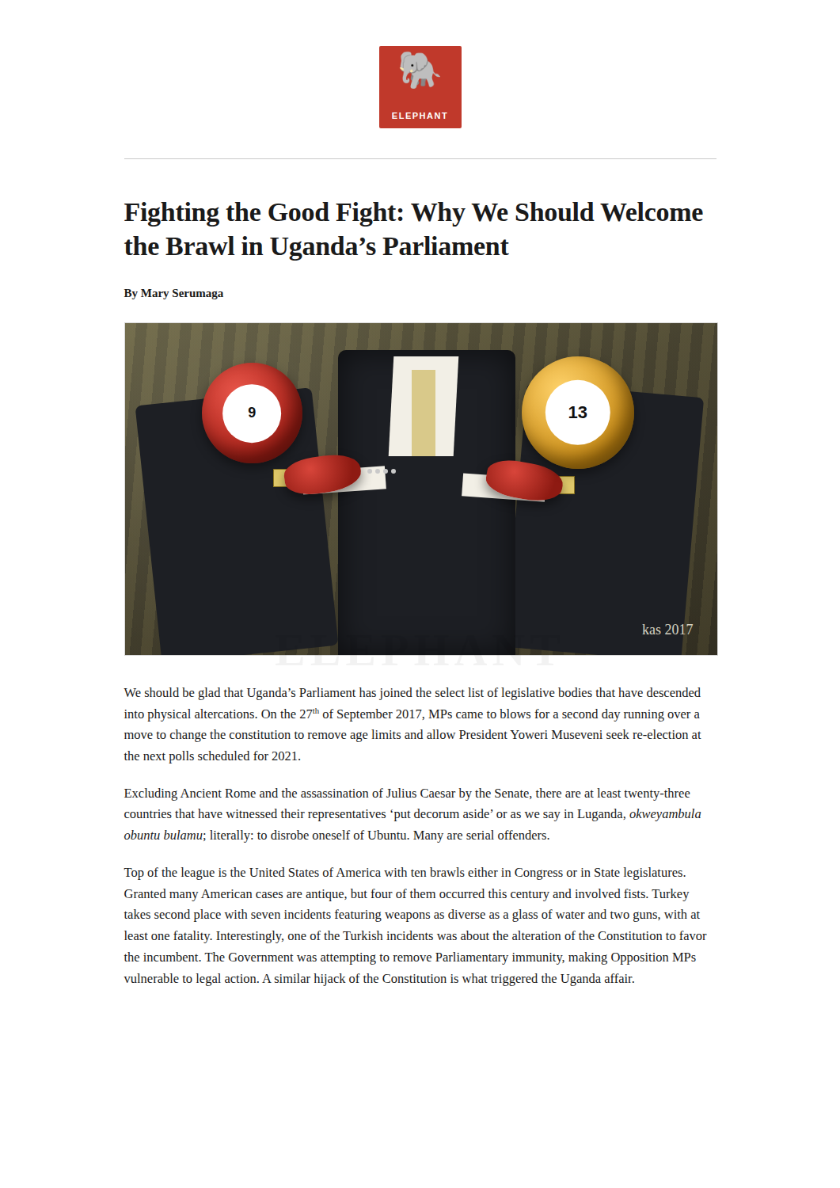🐘
ELEPHANT
Fighting the Good Fight: Why We Should Welcome the Brawl in Uganda’s Parliament
By Mary Serumaga
9
13
kas 2017
ELEPHANT
We should be glad that Uganda’s Parliament has joined the select list of legislative bodies that have descended into physical altercations. On the 27th of September 2017, MPs came to blows for a second day running over a move to change the constitution to remove age limits and allow President Yoweri Museveni seek re-election at the next polls scheduled for 2021.
Excluding Ancient Rome and the assassination of Julius Caesar by the Senate, there are at least twenty-three countries that have witnessed their representatives ‘put decorum aside’ or as we say in Luganda, okweyambula obuntu bulamu; literally: to disrobe oneself of Ubuntu. Many are serial offenders.
Top of the league is the United States of America with ten brawls either in Congress or in State legislatures. Granted many American cases are antique, but four of them occurred this century and involved fists. Turkey takes second place with seven incidents featuring weapons as diverse as a glass of water and two guns, with at least one fatality. Interestingly, one of the Turkish incidents was about the alteration of the Constitution to favor the incumbent. The Government was attempting to remove Parliamentary immunity, making Opposition MPs vulnerable to legal action. A similar hijack of the Constitution is what triggered the Uganda affair.